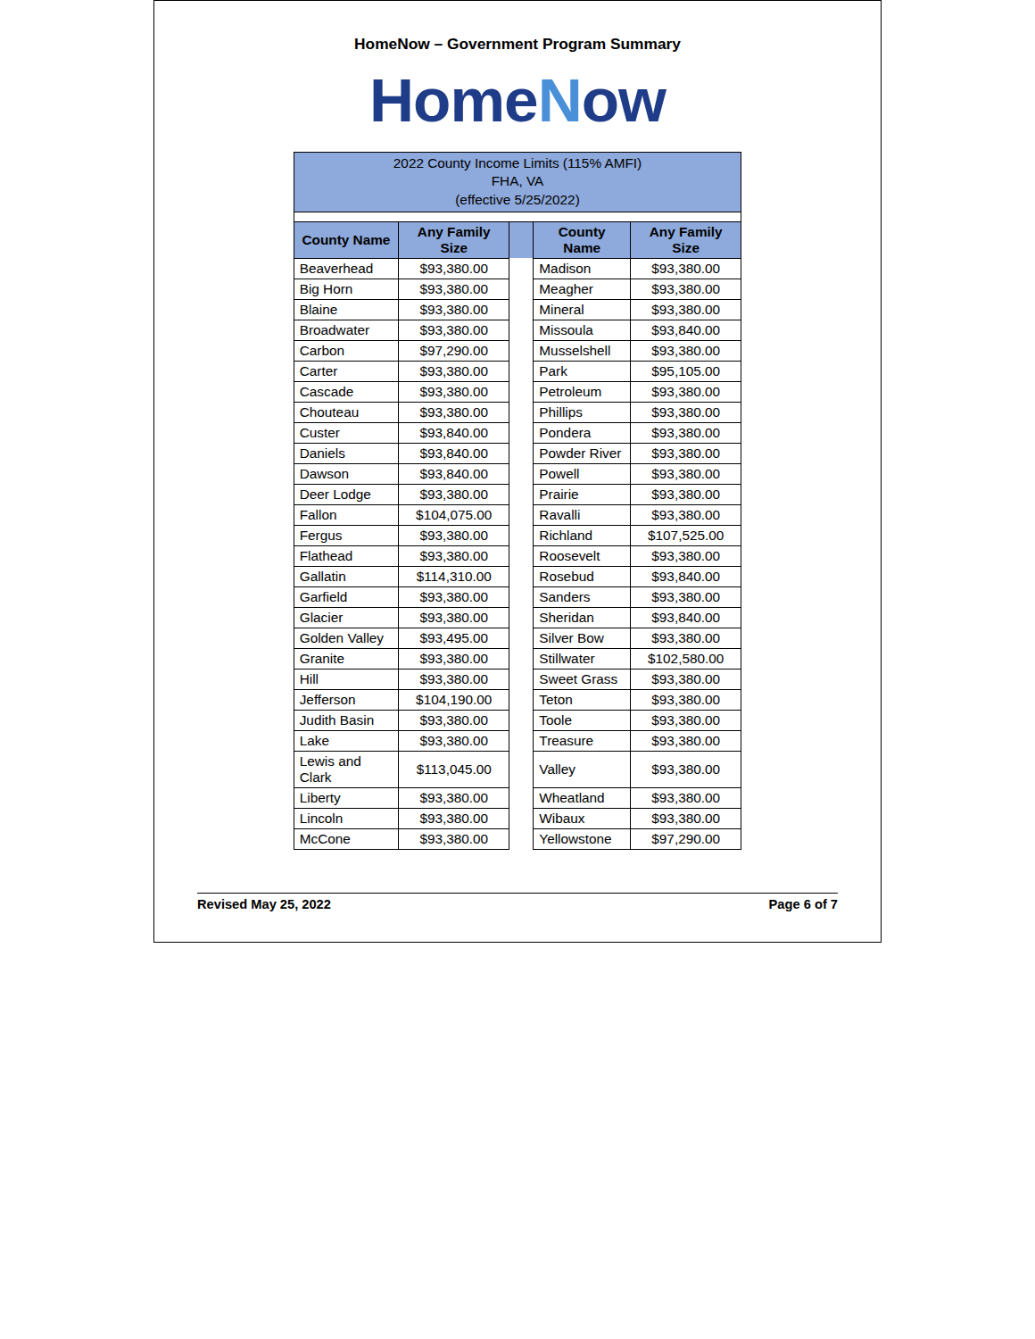HomeNow – Government Program Summary
HomeNow
| 2022 County Income Limits (115% AMFI) FHA, VA (effective 5/25/2022) |
| County Name | Any Family Size | | County Name | Any Family Size |
| Beaverhead | $93,380.00 | | Madison | $93,380.00 |
| Big Horn | $93,380.00 | | Meagher | $93,380.00 |
| Blaine | $93,380.00 | | Mineral | $93,380.00 |
| Broadwater | $93,380.00 | | Missoula | $93,840.00 |
| Carbon | $97,290.00 | | Musselshell | $93,380.00 |
| Carter | $93,380.00 | | Park | $95,105.00 |
| Cascade | $93,380.00 | | Petroleum | $93,380.00 |
| Chouteau | $93,380.00 | | Phillips | $93,380.00 |
| Custer | $93,840.00 | | Pondera | $93,380.00 |
| Daniels | $93,840.00 | | Powder River | $93,380.00 |
| Dawson | $93,840.00 | | Powell | $93,380.00 |
| Deer Lodge | $93,380.00 | | Prairie | $93,380.00 |
| Fallon | $104,075.00 | | Ravalli | $93,380.00 |
| Fergus | $93,380.00 | | Richland | $107,525.00 |
| Flathead | $93,380.00 | | Roosevelt | $93,380.00 |
| Gallatin | $114,310.00 | | Rosebud | $93,840.00 |
| Garfield | $93,380.00 | | Sanders | $93,380.00 |
| Glacier | $93,380.00 | | Sheridan | $93,840.00 |
| Golden Valley | $93,495.00 | | Silver Bow | $93,380.00 |
| Granite | $93,380.00 | | Stillwater | $102,580.00 |
| Hill | $93,380.00 | | Sweet Grass | $93,380.00 |
| Jefferson | $104,190.00 | | Teton | $93,380.00 |
| Judith Basin | $93,380.00 | | Toole | $93,380.00 |
| Lake | $93,380.00 | | Treasure | $93,380.00 |
| Lewis and Clark | $113,045.00 | | Valley | $93,380.00 |
| Liberty | $93,380.00 | | Wheatland | $93,380.00 |
| Lincoln | $93,380.00 | | Wibaux | $93,380.00 |
| McCone | $93,380.00 | | Yellowstone | $97,290.00 |
Revised May 25, 2022
Page 6 of 7